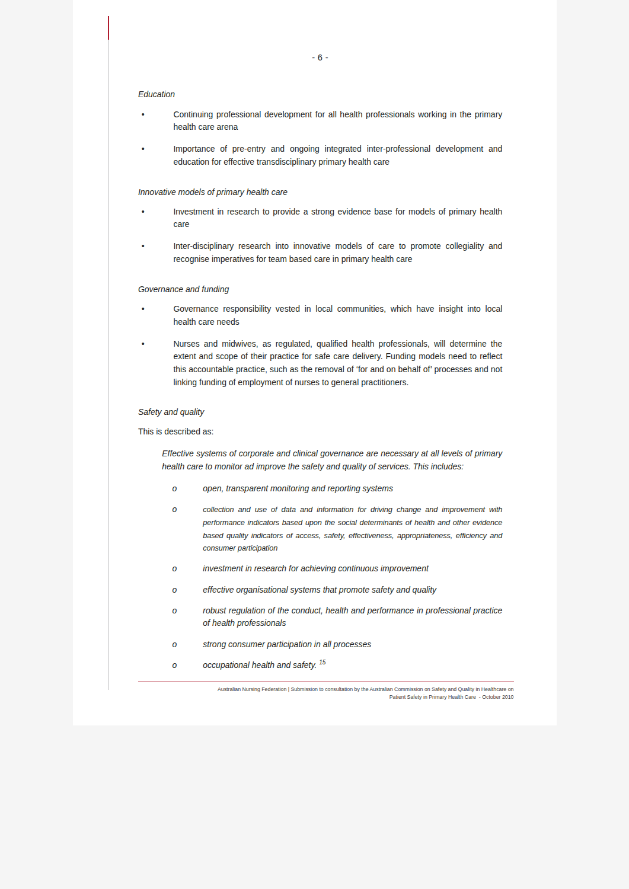- 6 -
Education
Continuing professional development for all health professionals working in the primary health care arena
Importance of pre-entry and ongoing integrated inter-professional development and education for effective transdisciplinary primary health care
Innovative models of primary health care
Investment in research to provide a strong evidence base for models of primary health care
Inter-disciplinary research into innovative models of care to promote collegiality and recognise imperatives for team based care in primary health care
Governance and funding
Governance responsibility vested in local communities, which have insight into local health care needs
Nurses and midwives, as regulated, qualified health professionals, will determine the extent and scope of their practice for safe care delivery. Funding models need to reflect this accountable practice, such as the removal of ‘for and on behalf of’ processes and not linking funding of employment of nurses to general practitioners.
Safety and quality
This is described as:
Effective systems of corporate and clinical governance are necessary at all levels of primary health care to monitor ad improve the safety and quality of services. This includes:
oopen, transparent monitoring and reporting systems
ocollection and use of data and information for driving change and improvement with performance indicators based upon the social determinants of health and other evidence based quality indicators of access, safety, effectiveness, appropriateness, efficiency and consumer participation
oinvestment in research for achieving continuous improvement
oeffective organisational systems that promote safety and quality
orobust regulation of the conduct, health and performance in professional practice of health professionals
ostrong consumer participation in all processes
ooccupational health and safety. 15
Australian Nursing Federation | Submission to consultation by the Australian Commission on Safety and Quality in Healthcare on Patient Safety in Primary Health Care - October 2010